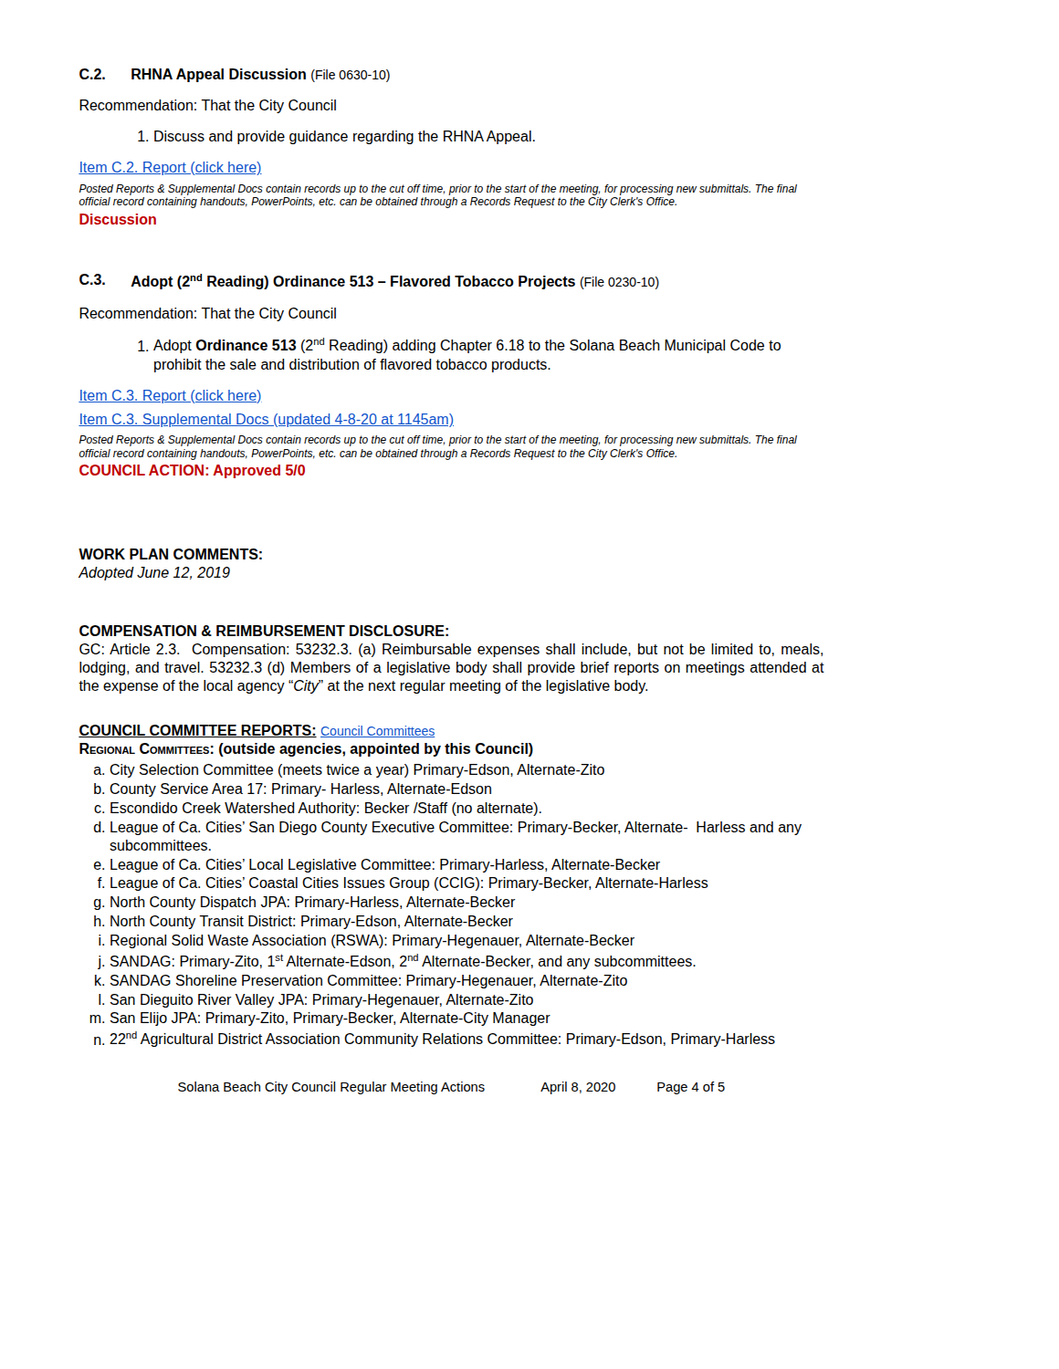C.2. RHNA Appeal Discussion (File 0630-10)
Recommendation: That the City Council
Discuss and provide guidance regarding the RHNA Appeal.
Item C.2. Report (click here)
Posted Reports & Supplemental Docs contain records up to the cut off time, prior to the start of the meeting, for processing new submittals. The final official record containing handouts, PowerPoints, etc. can be obtained through a Records Request to the City Clerk's Office.
Discussion
C.3. Adopt (2nd Reading) Ordinance 513 – Flavored Tobacco Projects (File 0230-10)
Recommendation: That the City Council
Adopt Ordinance 513 (2nd Reading) adding Chapter 6.18 to the Solana Beach Municipal Code to prohibit the sale and distribution of flavored tobacco products.
Item C.3. Report (click here)
Item C.3. Supplemental Docs (updated 4-8-20 at 1145am)
Posted Reports & Supplemental Docs contain records up to the cut off time, prior to the start of the meeting, for processing new submittals. The final official record containing handouts, PowerPoints, etc. can be obtained through a Records Request to the City Clerk's Office.
COUNCIL ACTION: Approved 5/0
WORK PLAN COMMENTS:
Adopted June 12, 2019
COMPENSATION & REIMBURSEMENT DISCLOSURE:
GC: Article 2.3. Compensation: 53232.3. (a) Reimbursable expenses shall include, but not be limited to, meals, lodging, and travel. 53232.3 (d) Members of a legislative body shall provide brief reports on meetings attended at the expense of the local agency “City” at the next regular meeting of the legislative body.
COUNCIL COMMITTEE REPORTS: Council Committees
Regional Committees: (outside agencies, appointed by this Council)
City Selection Committee (meets twice a year) Primary-Edson, Alternate-Zito
County Service Area 17: Primary- Harless, Alternate-Edson
Escondido Creek Watershed Authority: Becker /Staff (no alternate).
League of Ca. Cities’ San Diego County Executive Committee: Primary-Becker, Alternate- Harless and any subcommittees.
League of Ca. Cities’ Local Legislative Committee: Primary-Harless, Alternate-Becker
League of Ca. Cities’ Coastal Cities Issues Group (CCIG): Primary-Becker, Alternate-Harless
North County Dispatch JPA: Primary-Harless, Alternate-Becker
North County Transit District: Primary-Edson, Alternate-Becker
Regional Solid Waste Association (RSWA): Primary-Hegenauer, Alternate-Becker
SANDAG: Primary-Zito, 1st Alternate-Edson, 2nd Alternate-Becker, and any subcommittees.
SANDAG Shoreline Preservation Committee: Primary-Hegenauer, Alternate-Zito
San Dieguito River Valley JPA: Primary-Hegenauer, Alternate-Zito
San Elijo JPA: Primary-Zito, Primary-Becker, Alternate-City Manager
22nd Agricultural District Association Community Relations Committee: Primary-Edson, Primary-Harless
Solana Beach City Council Regular Meeting Actions April 8, 2020 Page 4 of 5